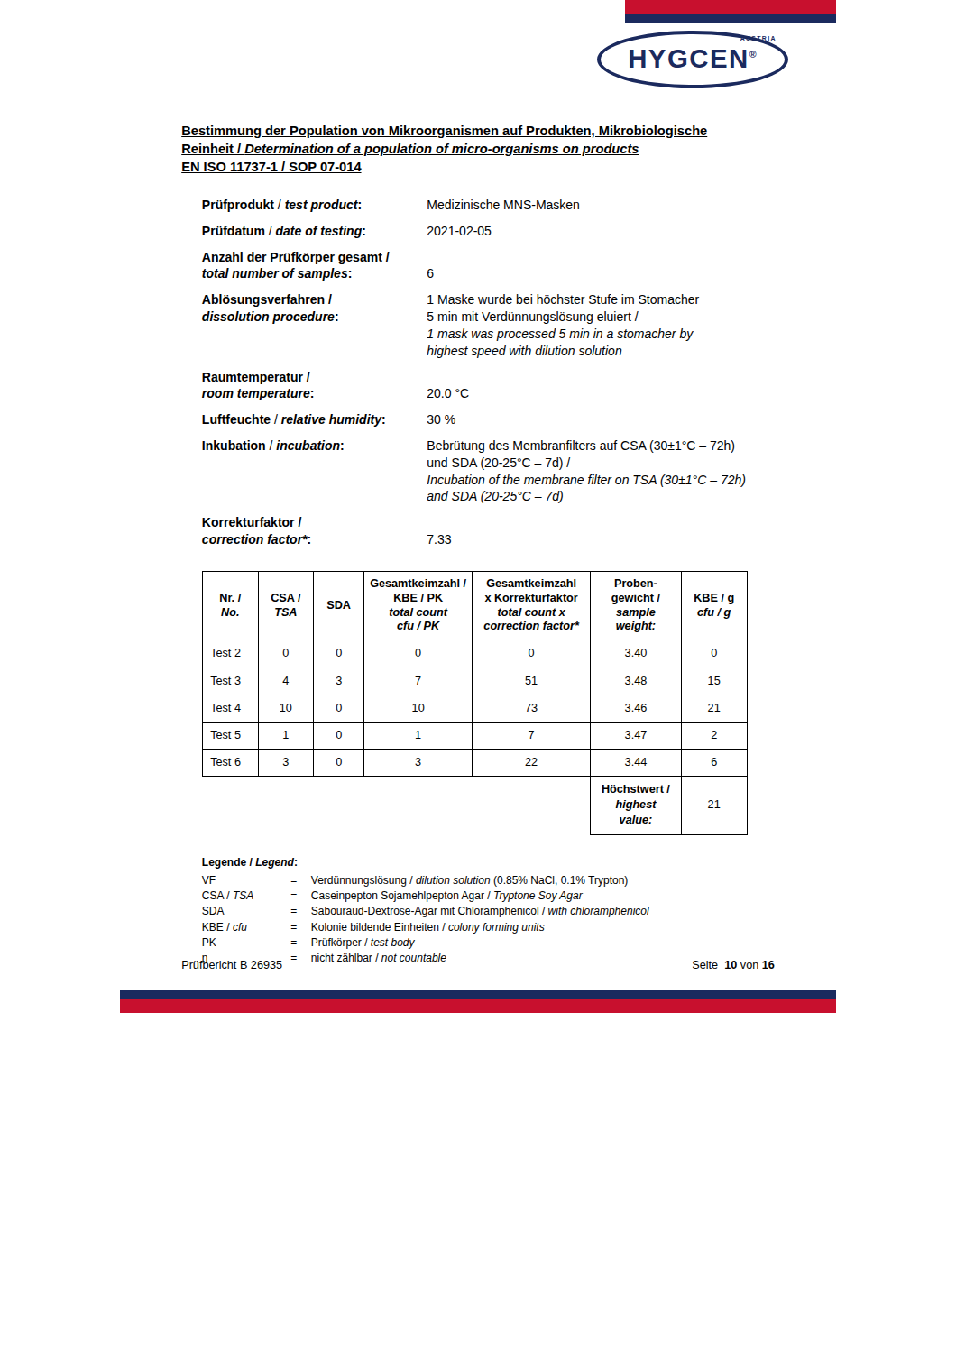AUSTRIA
HYGCEN®
Bestimmung der Population von Mikroorganismen auf Produkten, Mikrobiologische
Reinheit / Determination of a population of micro-organisms on products
EN ISO 11737-1 / SOP 07-014
| Prüfprodukt / test product : | Medizinische MNS-Masken |
| Prüfdatum / date of testing : | 2021-02-05 |
| Anzahl der Prüfkörper gesamt / total number of samples : | 6 |
| Ablösungsverfahren / dissolution procedure : | 1 Maske wurde bei höchster Stufe im Stomacher 5 min mit Verdünnungslösung eluiert / 1 mask was processed 5 min in a stomacher by highest speed with dilution solution |
| Raumtemperatur / room temperature : | 20.0 °C |
| Luftfeuchte / relative humidity : | 30 % |
| Inkubation / incubation : | Bebrütung des Membranfilters auf CSA (30±1°C – 72h) und SDA (20-25°C – 7d) / Incubation of the membrane filter on TSA (30±1°C – 72h) and SDA (20-25°C – 7d) |
| Korrekturfaktor / correction factor* : | 7.33 |
| Nr. / No. | CSA / TSA | SDA | Gesamtkeimzahl / KBE / PK total count cfu / PK | Gesamtkeimzahl x Korrekturfaktor total count x correction factor* | Proben- gewicht / sample weight: | KBE / g cfu / g |
| --- | --- | --- | --- | --- | --- | --- |
| Test 2 | 0 | 0 | 0 | 0 | 3.40 | 0 |
| Test 3 | 4 | 3 | 7 | 51 | 3.48 | 15 |
| Test 4 | 10 | 0 | 10 | 73 | 3.46 | 21 |
| Test 5 | 1 | 0 | 1 | 7 | 3.47 | 2 |
| Test 6 | 3 | 0 | 3 | 22 | 3.44 | 6 |
| | | | | | Höchstwert / highest value: | 21 |
Legende / Legend:
| VF | = | Verdünnungslösung / dilution solution (0.85% NaCl, 0.1% Trypton) |
| CSA / TSA | = | Caseinpepton Sojamehlpepton Agar / Tryptone Soy Agar |
| SDA | = | Sabouraud-Dextrose-Agar mit Chloramphenicol / with chloramphenicol |
| KBE / cfu | = | Kolonie bildende Einheiten / colony forming units |
| PK | = | Prüfkörper / test body |
| n | = | nicht zählbar / not countable |
Prüfbericht B 26935
Seite 10 von 16